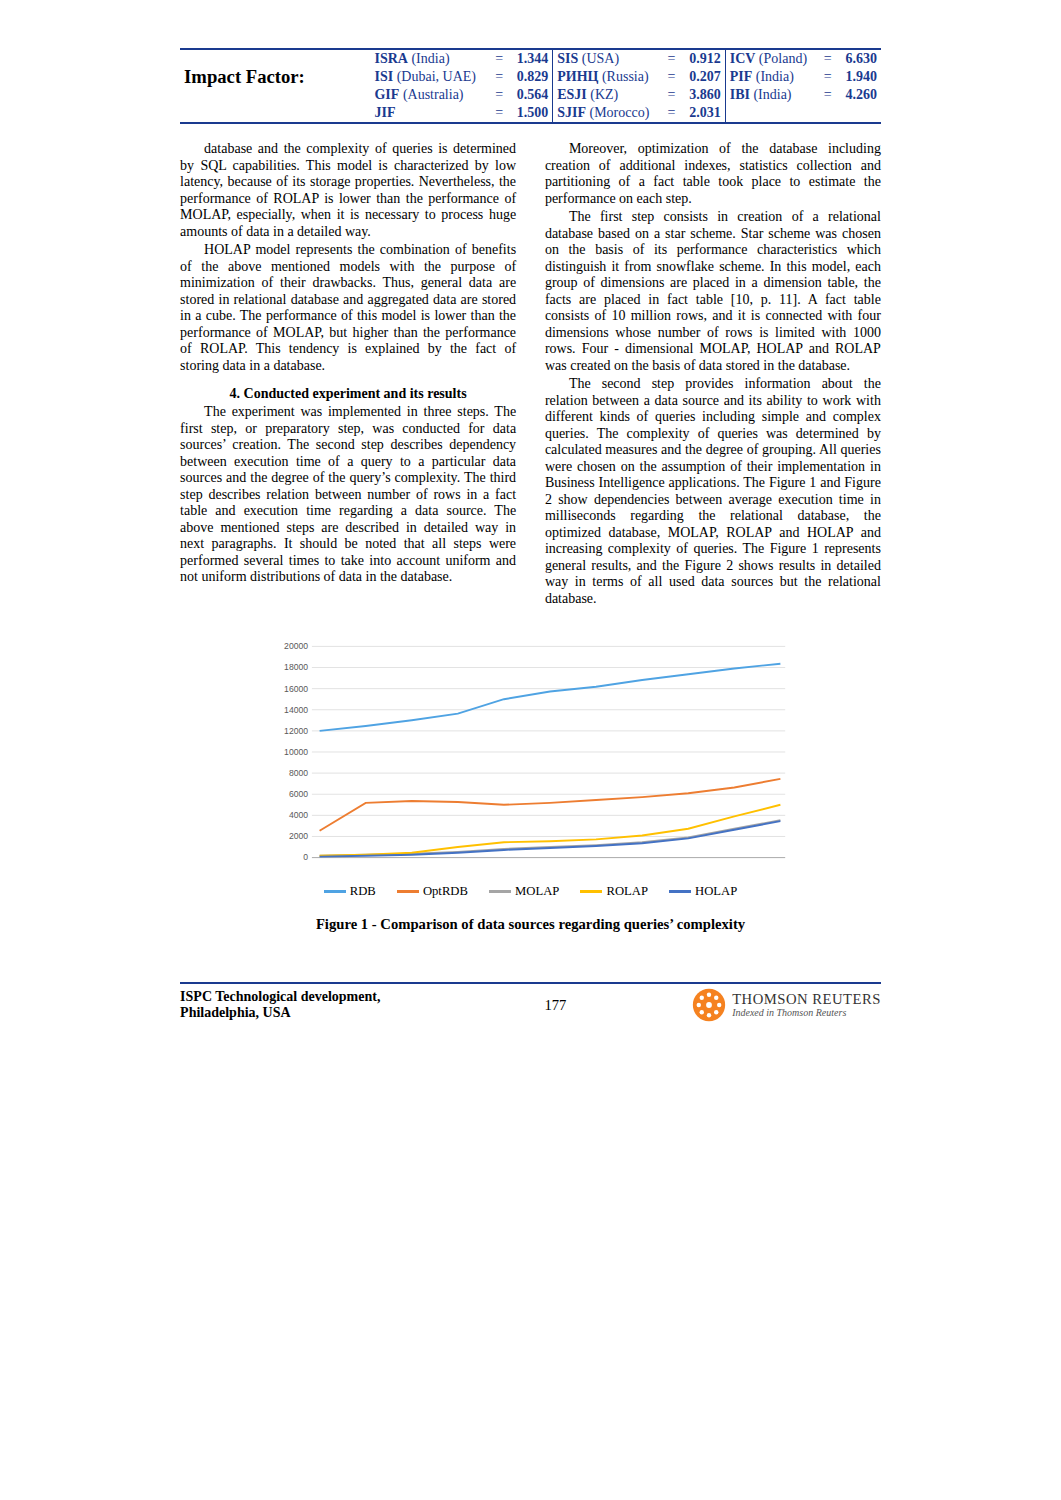| Impact Factor: | ISRA (India) | = | 1.344 | SIS (USA) | = | 0.912 | ICV (Poland) | = | 6.630 |
| ISI (Dubai, UAE) | = | 0.829 | РИНЦ (Russia) | = | 0.207 | PIF (India) | = | 1.940 |
| GIF (Australia) | = | 0.564 | ESJI (KZ) | = | 3.860 | IBI (India) | = | 4.260 |
| | JIF | = | 1.500 | SJIF (Morocco) | = | 2.031 | | | |
database and the complexity of queries is determined by SQL capabilities. This model is characterized by low latency, because of its storage properties. Nevertheless, the performance of ROLAP is lower than the performance of MOLAP, especially, when it is necessary to process huge amounts of data in a detailed way.
HOLAP model represents the combination of benefits of the above mentioned models with the purpose of minimization of their drawbacks. Thus, general data are stored in relational database and aggregated data are stored in a cube. The performance of this model is lower than the performance of MOLAP, but higher than the performance of ROLAP. This tendency is explained by the fact of storing data in a database.
4. Conducted experiment and its results
The experiment was implemented in three steps. The first step, or preparatory step, was conducted for data sources’ creation. The second step describes dependency between execution time of a query to a particular data sources and the degree of the query’s complexity. The third step describes relation between number of rows in a fact table and execution time regarding a data source. The above mentioned steps are described in detailed way in next paragraphs. It should be noted that all steps were performed several times to take into account uniform and not uniform distributions of data in the database.
Moreover, optimization of the database including creation of additional indexes, statistics collection and partitioning of a fact table took place to estimate the performance on each step.
The first step consists in creation of a relational database based on a star scheme. Star scheme was chosen on the basis of its performance characteristics which distinguish it from snowflake scheme. In this model, each group of dimensions are placed in a dimension table, the facts are placed in fact table [10, p. 11]. A fact table consists of 10 million rows, and it is connected with four dimensions whose number of rows is limited with 1000 rows. Four - dimensional MOLAP, HOLAP and ROLAP was created on the basis of data stored in the database.
The second step provides information about the relation between a data source and its ability to work with different kinds of queries including simple and complex queries. The complexity of queries was determined by calculated measures and the degree of grouping. All queries were chosen on the assumption of their implementation in Business Intelligence applications. The Figure 1 and Figure 2 show dependencies between average execution time in milliseconds regarding the relational database, the optimized database, MOLAP, ROLAP and HOLAP and increasing complexity of queries. The Figure 1 represents general results, and the Figure 2 shows results in detailed way in terms of all used data sources but the relational database.
20000 18000 16000 14000 12000 10000 8000 6000 4000 2000 0
RDB OptRDB MOLAP ROLAP HOLAP
Figure 1 - Comparison of data sources regarding queries’ complexity
ISPC Technological development,
Philadelphia, USA
177
THOMSON REUTERS
Indexed in Thomson Reuters